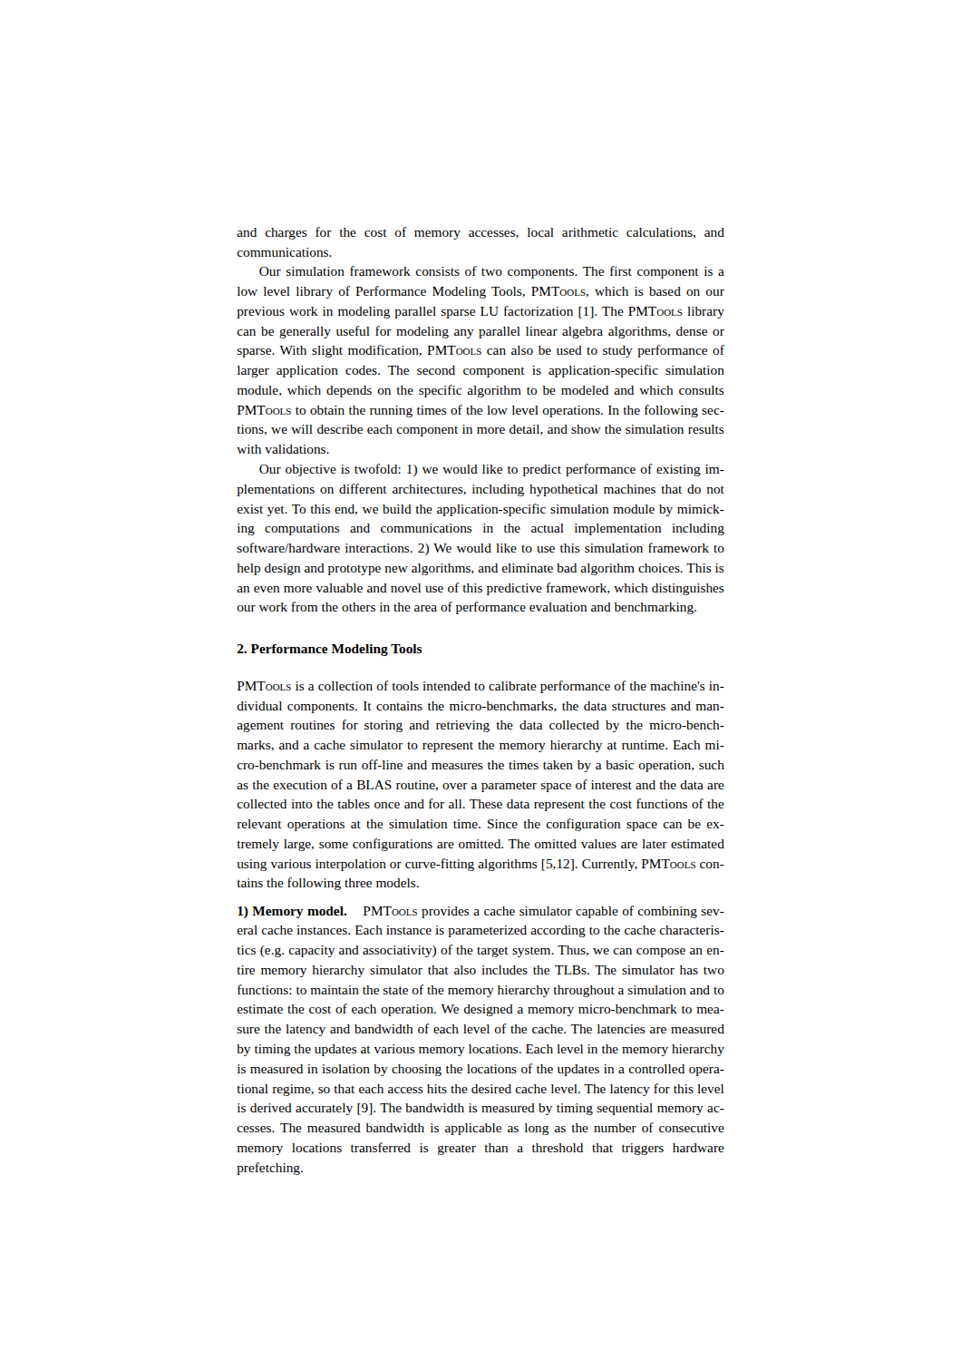and charges for the cost of memory accesses, local arithmetic calculations, and communications.
Our simulation framework consists of two components. The first component is a low level library of Performance Modeling Tools, PMTools, which is based on our previous work in modeling parallel sparse LU factorization [1]. The PMTools library can be generally useful for modeling any parallel linear algebra algorithms, dense or sparse. With slight modification, PMTools can also be used to study performance of larger application codes. The second component is application-specific simulation module, which depends on the specific algorithm to be modeled and which consults PMTools to obtain the running times of the low level operations. In the following sections, we will describe each component in more detail, and show the simulation results with validations.
Our objective is twofold: 1) we would like to predict performance of existing implementations on different architectures, including hypothetical machines that do not exist yet. To this end, we build the application-specific simulation module by mimicking computations and communications in the actual implementation including software/hardware interactions. 2) We would like to use this simulation framework to help design and prototype new algorithms, and eliminate bad algorithm choices. This is an even more valuable and novel use of this predictive framework, which distinguishes our work from the others in the area of performance evaluation and benchmarking.
2. Performance Modeling Tools
PMTools is a collection of tools intended to calibrate performance of the machine's individual components. It contains the micro-benchmarks, the data structures and management routines for storing and retrieving the data collected by the micro-benchmarks, and a cache simulator to represent the memory hierarchy at runtime. Each micro-benchmark is run off-line and measures the times taken by a basic operation, such as the execution of a BLAS routine, over a parameter space of interest and the data are collected into the tables once and for all. These data represent the cost functions of the relevant operations at the simulation time. Since the configuration space can be extremely large, some configurations are omitted. The omitted values are later estimated using various interpolation or curve-fitting algorithms [5,12]. Currently, PMTools contains the following three models.
1) Memory model. PMTools provides a cache simulator capable of combining several cache instances. Each instance is parameterized according to the cache characteristics (e.g. capacity and associativity) of the target system. Thus, we can compose an entire memory hierarchy simulator that also includes the TLBs. The simulator has two functions: to maintain the state of the memory hierarchy throughout a simulation and to estimate the cost of each operation. We designed a memory micro-benchmark to measure the latency and bandwidth of each level of the cache. The latencies are measured by timing the updates at various memory locations. Each level in the memory hierarchy is measured in isolation by choosing the locations of the updates in a controlled operational regime, so that each access hits the desired cache level. The latency for this level is derived accurately [9]. The bandwidth is measured by timing sequential memory accesses. The measured bandwidth is applicable as long as the number of consecutive memory locations transferred is greater than a threshold that triggers hardware prefetching.